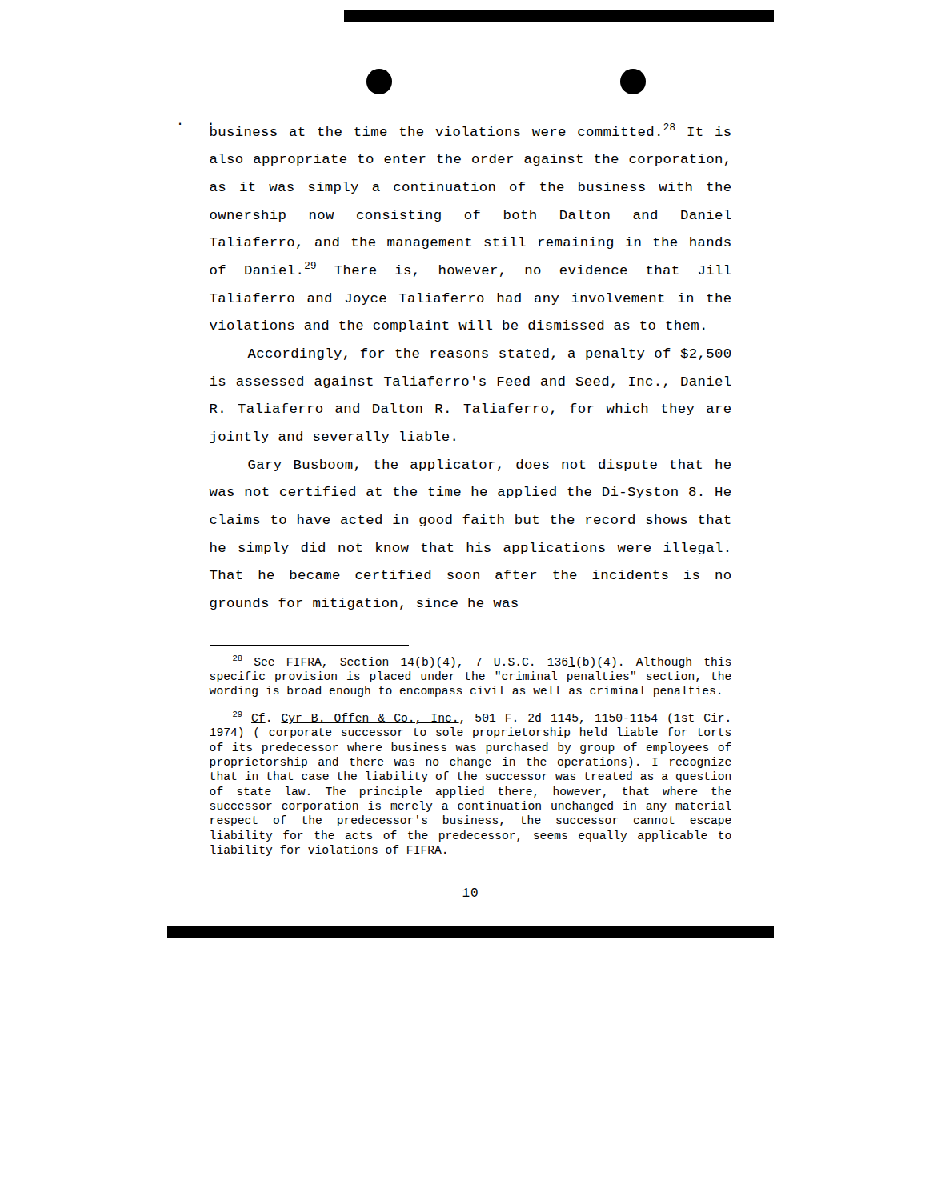. .
business at the time the violations were committed.28 It is also appropriate to enter the order against the corporation, as it was simply a continuation of the business with the ownership now consisting of both Dalton and Daniel Taliaferro, and the management still remaining in the hands of Daniel.29 There is, however, no evidence that Jill Taliaferro and Joyce Taliaferro had any involvement in the violations and the complaint will be dismissed as to them.
Accordingly, for the reasons stated, a penalty of $2,500 is assessed against Taliaferro's Feed and Seed, Inc., Daniel R. Taliaferro and Dalton R. Taliaferro, for which they are jointly and severally liable.
Gary Busboom, the applicator, does not dispute that he was not certified at the time he applied the Di-Syston 8. He claims to have acted in good faith but the record shows that he simply did not know that his applications were illegal. That he became certified soon after the incidents is no grounds for mitigation, since he was
28 See FIFRA, Section 14(b)(4), 7 U.S.C. 136l(b)(4). Although this specific provision is placed under the "criminal penalties" section, the wording is broad enough to encompass civil as well as criminal penalties.
29 Cf. Cyr B. Offen & Co., Inc., 501 F. 2d 1145, 1150-1154 (1st Cir. 1974) ( corporate successor to sole proprietorship held liable for torts of its predecessor where business was purchased by group of employees of proprietorship and there was no change in the operations). I recognize that in that case the liability of the successor was treated as a question of state law. The principle applied there, however, that where the successor corporation is merely a continuation unchanged in any material respect of the predecessor's business, the successor cannot escape liability for the acts of the predecessor, seems equally applicable to liability for violations of FIFRA.
10